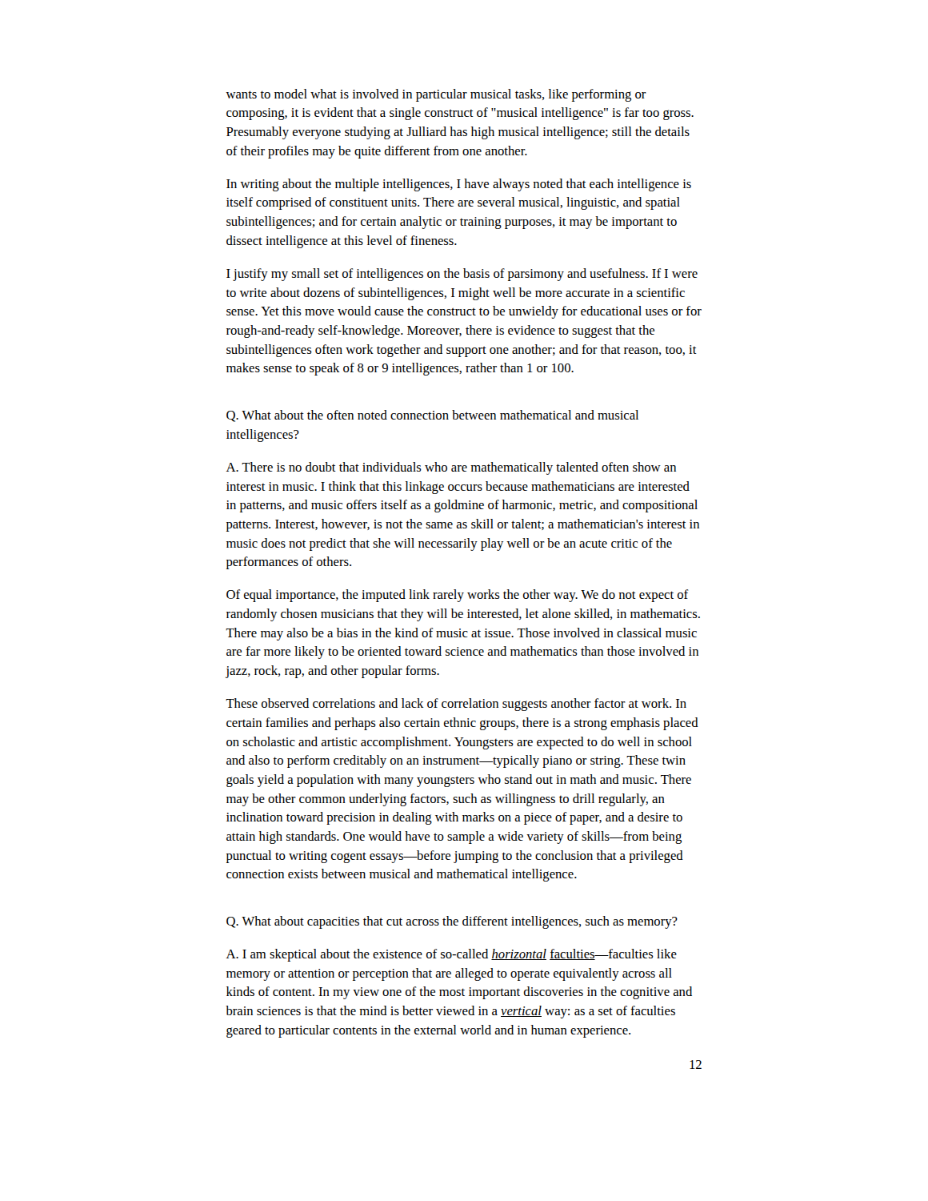wants to model what is involved in particular musical tasks, like performing or composing, it is evident that a single construct of "musical intelligence" is far too gross. Presumably everyone studying at Julliard has high musical intelligence; still the details of their profiles may be quite different from one another.
In writing about the multiple intelligences, I have always noted that each intelligence is itself comprised of constituent units. There are several musical, linguistic, and spatial subintelligences; and for certain analytic or training purposes, it may be important to dissect intelligence at this level of fineness.
I justify my small set of intelligences on the basis of parsimony and usefulness. If I were to write about dozens of subintelligences, I might well be more accurate in a scientific sense. Yet this move would cause the construct to be unwieldy for educational uses or for rough-and-ready self-knowledge. Moreover, there is evidence to suggest that the subintelligences often work together and support one another; and for that reason, too, it makes sense to speak of 8 or 9 intelligences, rather than 1 or 100.
Q. What about the often noted connection between mathematical and musical intelligences?
A. There is no doubt that individuals who are mathematically talented often show an interest in music. I think that this linkage occurs because mathematicians are interested in patterns, and music offers itself as a goldmine of harmonic, metric, and compositional patterns. Interest, however, is not the same as skill or talent; a mathematician's interest in music does not predict that she will necessarily play well or be an acute critic of the performances of others.
Of equal importance, the imputed link rarely works the other way. We do not expect of randomly chosen musicians that they will be interested, let alone skilled, in mathematics. There may also be a bias in the kind of music at issue. Those involved in classical music are far more likely to be oriented toward science and mathematics than those involved in jazz, rock, rap, and other popular forms.
These observed correlations and lack of correlation suggests another factor at work. In certain families and perhaps also certain ethnic groups, there is a strong emphasis placed on scholastic and artistic accomplishment. Youngsters are expected to do well in school and also to perform creditably on an instrument—typically piano or string. These twin goals yield a population with many youngsters who stand out in math and music. There may be other common underlying factors, such as willingness to drill regularly, an inclination toward precision in dealing with marks on a piece of paper, and a desire to attain high standards. One would have to sample a wide variety of skills—from being punctual to writing cogent essays—before jumping to the conclusion that a privileged connection exists between musical and mathematical intelligence.
Q. What about capacities that cut across the different intelligences, such as memory?
A. I am skeptical about the existence of so-called horizontal faculties—faculties like memory or attention or perception that are alleged to operate equivalently across all kinds of content. In my view one of the most important discoveries in the cognitive and brain sciences is that the mind is better viewed in a vertical way: as a set of faculties geared to particular contents in the external world and in human experience.
12